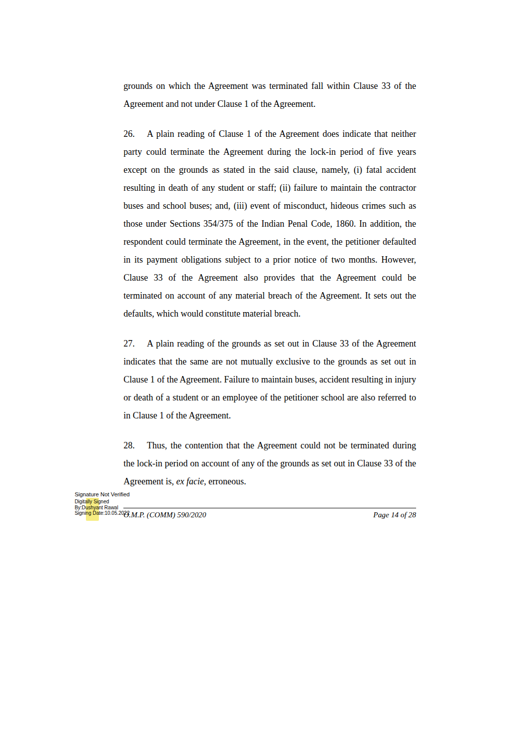grounds on which the Agreement was terminated fall within Clause 33 of the Agreement and not under Clause 1 of the Agreement.
26. A plain reading of Clause 1 of the Agreement does indicate that neither party could terminate the Agreement during the lock-in period of five years except on the grounds as stated in the said clause, namely, (i) fatal accident resulting in death of any student or staff; (ii) failure to maintain the contractor buses and school buses; and, (iii) event of misconduct, hideous crimes such as those under Sections 354/375 of the Indian Penal Code, 1860. In addition, the respondent could terminate the Agreement, in the event, the petitioner defaulted in its payment obligations subject to a prior notice of two months. However, Clause 33 of the Agreement also provides that the Agreement could be terminated on account of any material breach of the Agreement. It sets out the defaults, which would constitute material breach.
27. A plain reading of the grounds as set out in Clause 33 of the Agreement indicates that the same are not mutually exclusive to the grounds as set out in Clause 1 of the Agreement. Failure to maintain buses, accident resulting in injury or death of a student or an employee of the petitioner school are also referred to in Clause 1 of the Agreement.
28. Thus, the contention that the Agreement could not be terminated during the lock-in period on account of any of the grounds as set out in Clause 33 of the Agreement is, ex facie, erroneous.
Signature Not Verified
Digitally Signed
By:Dushyant Rawal
Signing Date:10.05.2022
O.M.P. (COMM) 590/2020 Page 14 of 28